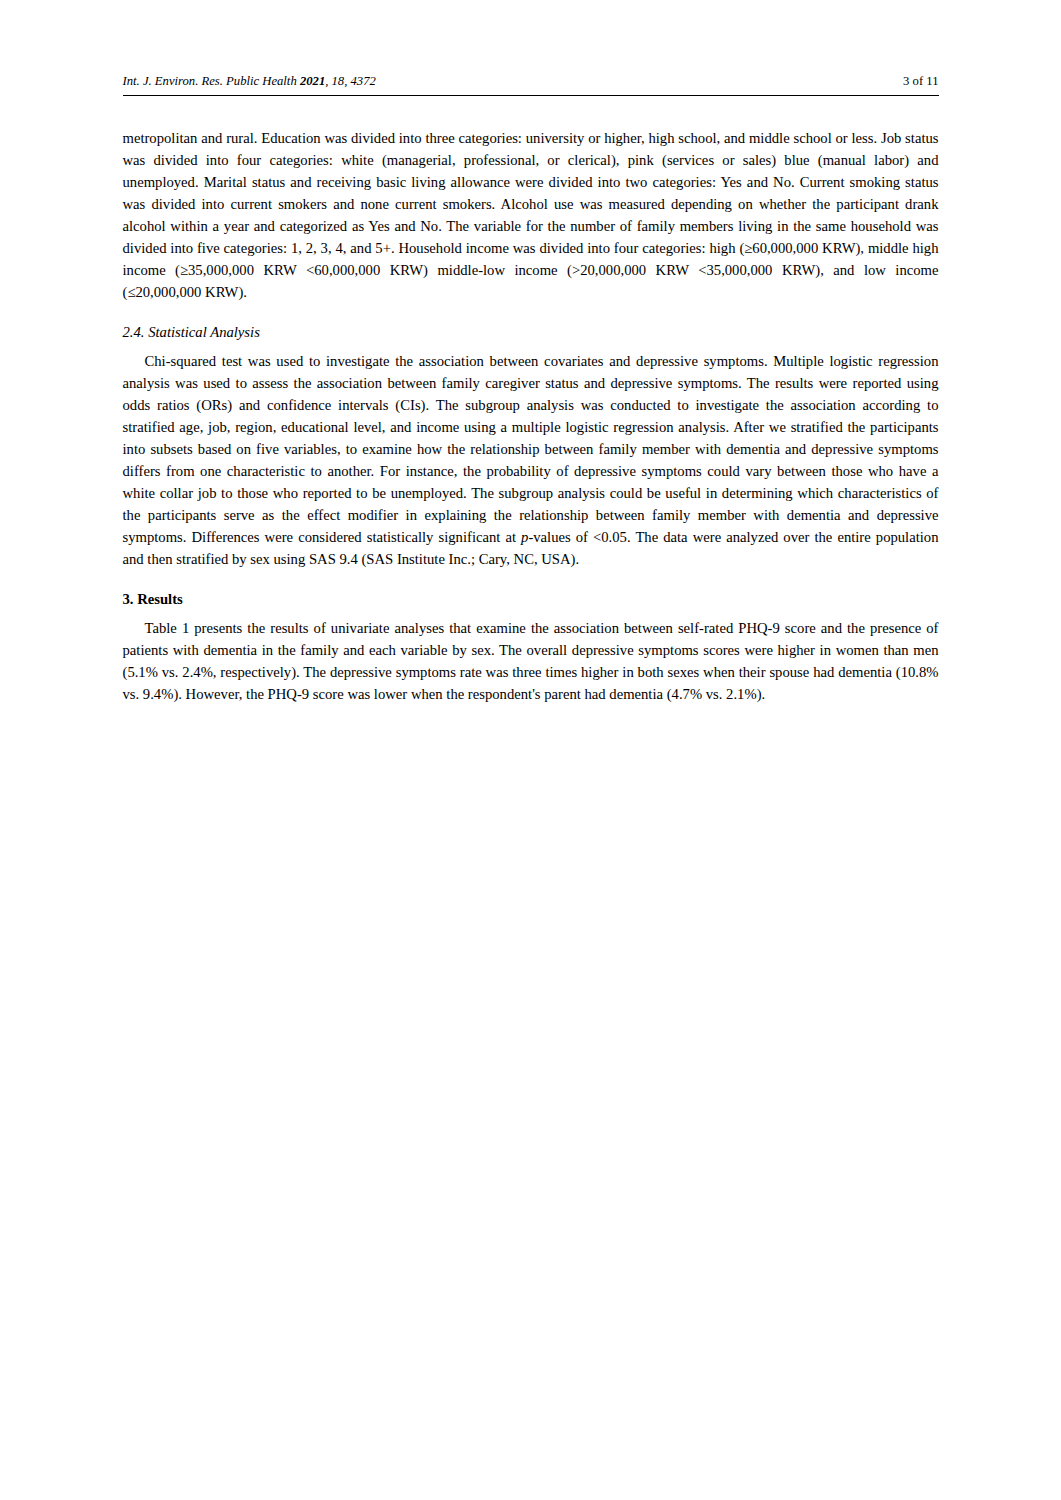Int. J. Environ. Res. Public Health 2021, 18, 4372 3 of 11
metropolitan and rural. Education was divided into three categories: university or higher, high school, and middle school or less. Job status was divided into four categories: white (managerial, professional, or clerical), pink (services or sales) blue (manual labor) and unemployed. Marital status and receiving basic living allowance were divided into two categories: Yes and No. Current smoking status was divided into current smokers and none current smokers. Alcohol use was measured depending on whether the participant drank alcohol within a year and categorized as Yes and No. The variable for the number of family members living in the same household was divided into five categories: 1, 2, 3, 4, and 5+. Household income was divided into four categories: high (≥60,000,000 KRW), middle high income (≥35,000,000 KRW <60,000,000 KRW) middle-low income (>20,000,000 KRW <35,000,000 KRW), and low income (≤20,000,000 KRW).
2.4. Statistical Analysis
Chi-squared test was used to investigate the association between covariates and depressive symptoms. Multiple logistic regression analysis was used to assess the association between family caregiver status and depressive symptoms. The results were reported using odds ratios (ORs) and confidence intervals (CIs). The subgroup analysis was conducted to investigate the association according to stratified age, job, region, educational level, and income using a multiple logistic regression analysis. After we stratified the participants into subsets based on five variables, to examine how the relationship between family member with dementia and depressive symptoms differs from one characteristic to another. For instance, the probability of depressive symptoms could vary between those who have a white collar job to those who reported to be unemployed. The subgroup analysis could be useful in determining which characteristics of the participants serve as the effect modifier in explaining the relationship between family member with dementia and depressive symptoms. Differences were considered statistically significant at p-values of <0.05. The data were analyzed over the entire population and then stratified by sex using SAS 9.4 (SAS Institute Inc.; Cary, NC, USA).
3. Results
Table 1 presents the results of univariate analyses that examine the association between self-rated PHQ-9 score and the presence of patients with dementia in the family and each variable by sex. The overall depressive symptoms scores were higher in women than men (5.1% vs. 2.4%, respectively). The depressive symptoms rate was three times higher in both sexes when their spouse had dementia (10.8% vs. 9.4%). However, the PHQ-9 score was lower when the respondent's parent had dementia (4.7% vs. 2.1%).